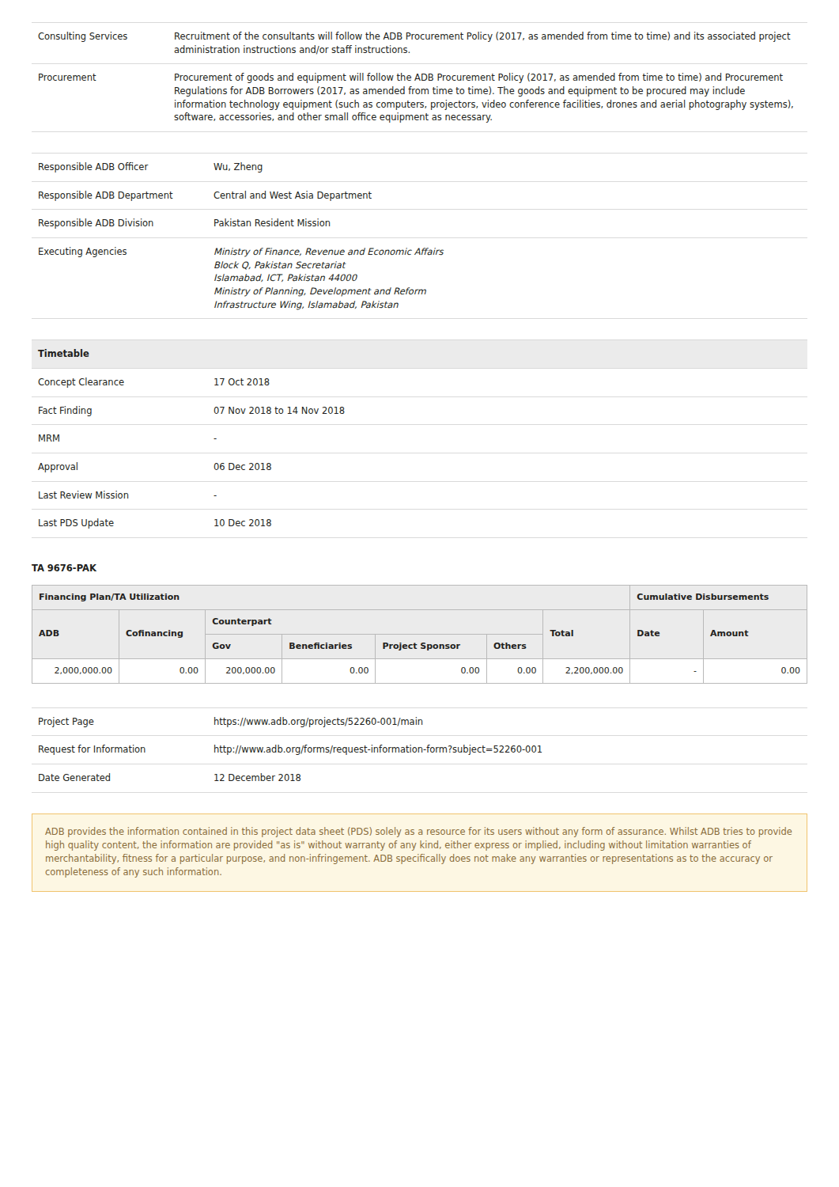| Consulting Services | Recruitment of the consultants will follow the ADB Procurement Policy (2017, as amended from time to time) and its associated project administration instructions and/or staff instructions. |
| Procurement | Procurement of goods and equipment will follow the ADB Procurement Policy (2017, as amended from time to time) and Procurement Regulations for ADB Borrowers (2017, as amended from time to time). The goods and equipment to be procured may include information technology equipment (such as computers, projectors, video conference facilities, drones and aerial photography systems), software, accessories, and other small office equipment as necessary. |
| Responsible ADB Officer | Wu, Zheng |
| Responsible ADB Department | Central and West Asia Department |
| Responsible ADB Division | Pakistan Resident Mission |
| Executing Agencies | Ministry of Finance, Revenue and Economic Affairs Block Q, Pakistan Secretariat Islamabad, ICT, Pakistan 44000 Ministry of Planning, Development and Reform Infrastructure Wing, Islamabad, Pakistan |
| Timetable |
| Concept Clearance | 17 Oct 2018 |
| Fact Finding | 07 Nov 2018 to 14 Nov 2018 |
| MRM | - |
| Approval | 06 Dec 2018 |
| Last Review Mission | - |
| Last PDS Update | 10 Dec 2018 |
TA 9676-PAK
| Financing Plan/TA Utilization | Cumulative Disbursements |
| --- | --- |
| ADB | Cofinancing | Counterpart | Total | Date | Amount |
| Gov | Beneficiaries | Project Sponsor | Others |
| 2,000,000.00 | 0.00 | 200,000.00 | 0.00 | 0.00 | 0.00 | 2,200,000.00 | - | 0.00 |
| Project Page | https://www.adb.org/projects/52260-001/main |
| Request for Information | http://www.adb.org/forms/request-information-form?subject=52260-001 |
| Date Generated | 12 December 2018 |
ADB provides the information contained in this project data sheet (PDS) solely as a resource for its users without any form of assurance. Whilst ADB tries to provide high quality content, the information are provided "as is" without warranty of any kind, either express or implied, including without limitation warranties of merchantability, fitness for a particular purpose, and non-infringement. ADB specifically does not make any warranties or representations as to the accuracy or completeness of any such information.